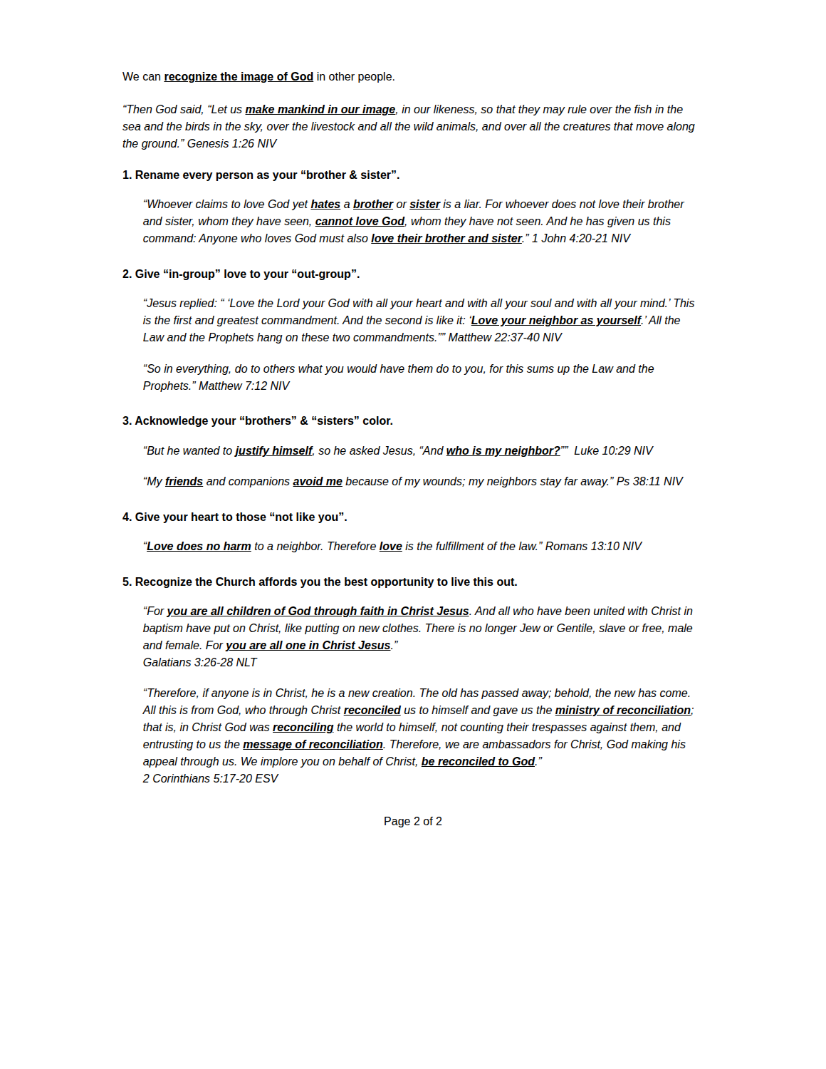We can recognize the image of God in other people.
“Then God said, “Let us make mankind in our image, in our likeness, so that they may rule over the fish in the sea and the birds in the sky, over the livestock and all the wild animals, and over all the creatures that move along the ground.” Genesis 1:26 NIV
Rename every person as your “brother & sister”.
“Whoever claims to love God yet hates a brother or sister is a liar. For whoever does not love their brother and sister, whom they have seen, cannot love God, whom they have not seen. And he has given us this command: Anyone who loves God must also love their brother and sister.” 1 John 4:20-21 NIV
Give “in-group” love to your “out-group”.
“Jesus replied: “ ‘Love the Lord your God with all your heart and with all your soul and with all your mind.’ This is the first and greatest commandment. And the second is like it: ‘Love your neighbor as yourself.’ All the Law and the Prophets hang on these two commandments.”” Matthew 22:37-40 NIV
“So in everything, do to others what you would have them do to you, for this sums up the Law and the Prophets.” Matthew 7:12 NIV
Acknowledge your “brothers” & “sisters” color.
“But he wanted to justify himself, so he asked Jesus, “And who is my neighbor?”” Luke 10:29 NIV
“My friends and companions avoid me because of my wounds; my neighbors stay far away.” Ps 38:11 NIV
Give your heart to those “not like you”.
“Love does no harm to a neighbor. Therefore love is the fulfillment of the law.” Romans 13:10 NIV
Recognize the Church affords you the best opportunity to live this out.
“For you are all children of God through faith in Christ Jesus. And all who have been united with Christ in baptism have put on Christ, like putting on new clothes. There is no longer Jew or Gentile, slave or free, male and female. For you are all one in Christ Jesus.”
Galatians 3:26-28 NLT
“Therefore, if anyone is in Christ, he is a new creation. The old has passed away; behold, the new has come. All this is from God, who through Christ reconciled us to himself and gave us the ministry of reconciliation; that is, in Christ God was reconciling the world to himself, not counting their trespasses against them, and entrusting to us the message of reconciliation. Therefore, we are ambassadors for Christ, God making his appeal through us. We implore you on behalf of Christ, be reconciled to God.”
2 Corinthians 5:17-20 ESV
Page 2 of 2